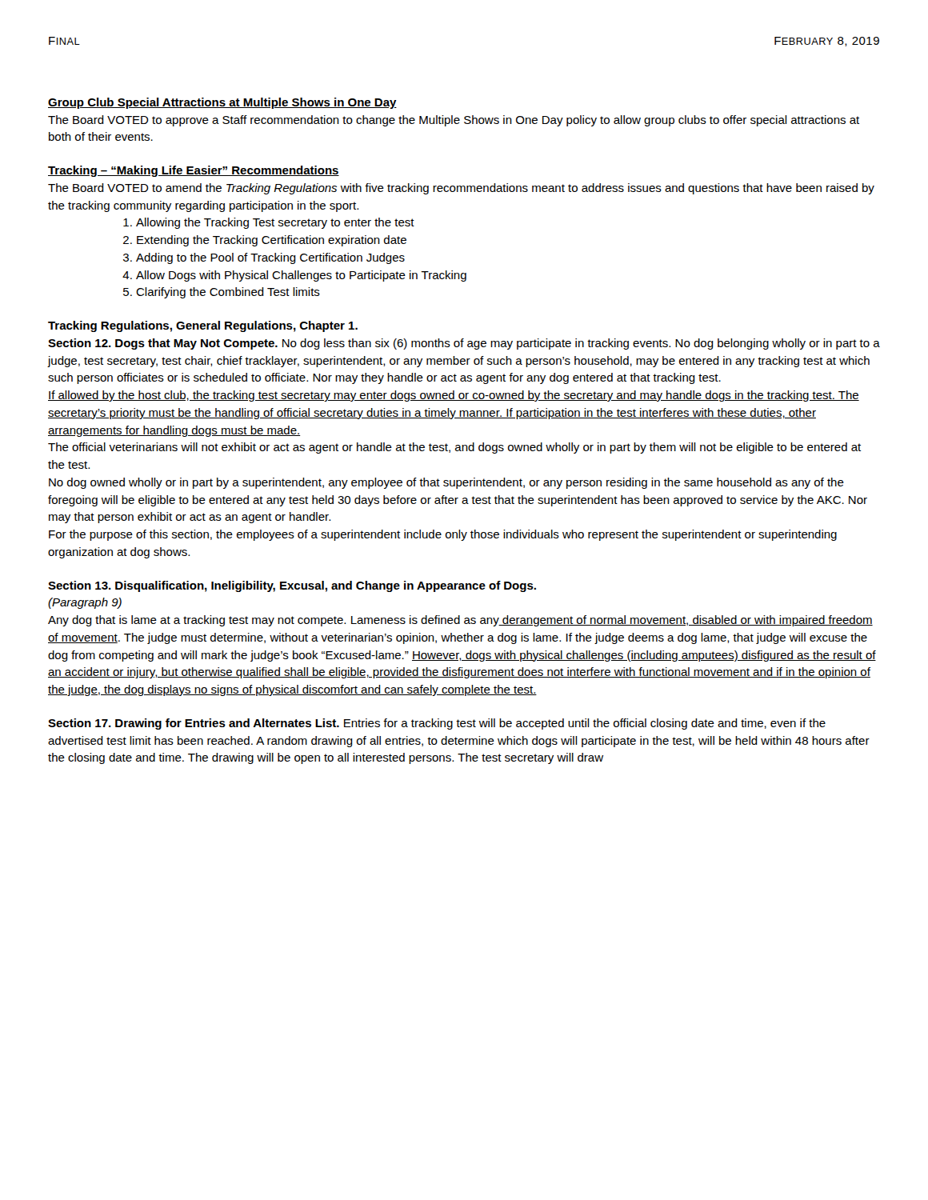FINAL FEBRUARY 8, 2019
Group Club Special Attractions at Multiple Shows in One Day
The Board VOTED to approve a Staff recommendation to change the Multiple Shows in One Day policy to allow group clubs to offer special attractions at both of their events.
Tracking – “Making Life Easier” Recommendations
The Board VOTED to amend the Tracking Regulations with five tracking recommendations meant to address issues and questions that have been raised by the tracking community regarding participation in the sport.
Allowing the Tracking Test secretary to enter the test
Extending the Tracking Certification expiration date
Adding to the Pool of Tracking Certification Judges
Allow Dogs with Physical Challenges to Participate in Tracking
Clarifying the Combined Test limits
Tracking Regulations, General Regulations, Chapter 1.
Section 12. Dogs that May Not Compete. No dog less than six (6) months of age may participate in tracking events. No dog belonging wholly or in part to a judge, test secretary, test chair, chief tracklayer, superintendent, or any member of such a person’s household, may be entered in any tracking test at which such person officiates or is scheduled to officiate. Nor may they handle or act as agent for any dog entered at that tracking test.
If allowed by the host club, the tracking test secretary may enter dogs owned or co-owned by the secretary and may handle dogs in the tracking test. The secretary’s priority must be the handling of official secretary duties in a timely manner. If participation in the test interferes with these duties, other arrangements for handling dogs must be made.
The official veterinarians will not exhibit or act as agent or handle at the test, and dogs owned wholly or in part by them will not be eligible to be entered at the test.
No dog owned wholly or in part by a superintendent, any employee of that superintendent, or any person residing in the same household as any of the foregoing will be eligible to be entered at any test held 30 days before or after a test that the superintendent has been approved to service by the AKC. Nor may that person exhibit or act as an agent or handler.
For the purpose of this section, the employees of a superintendent include only those individuals who represent the superintendent or superintending organization at dog shows.
Section 13. Disqualification, Ineligibility, Excusal, and Change in Appearance of Dogs.
(Paragraph 9)
Any dog that is lame at a tracking test may not compete. Lameness is defined as any derangement of normal movement, disabled or with impaired freedom of movement. The judge must determine, without a veterinarian’s opinion, whether a dog is lame. If the judge deems a dog lame, that judge will excuse the dog from competing and will mark the judge’s book “Excused-lame.” However, dogs with physical challenges (including amputees) disfigured as the result of an accident or injury, but otherwise qualified shall be eligible, provided the disfigurement does not interfere with functional movement and if in the opinion of the judge, the dog displays no signs of physical discomfort and can safely complete the test.
Section 17. Drawing for Entries and Alternates List. Entries for a tracking test will be accepted until the official closing date and time, even if the advertised test limit has been reached. A random drawing of all entries, to determine which dogs will participate in the test, will be held within 48 hours after the closing date and time. The drawing will be open to all interested persons. The test secretary will draw